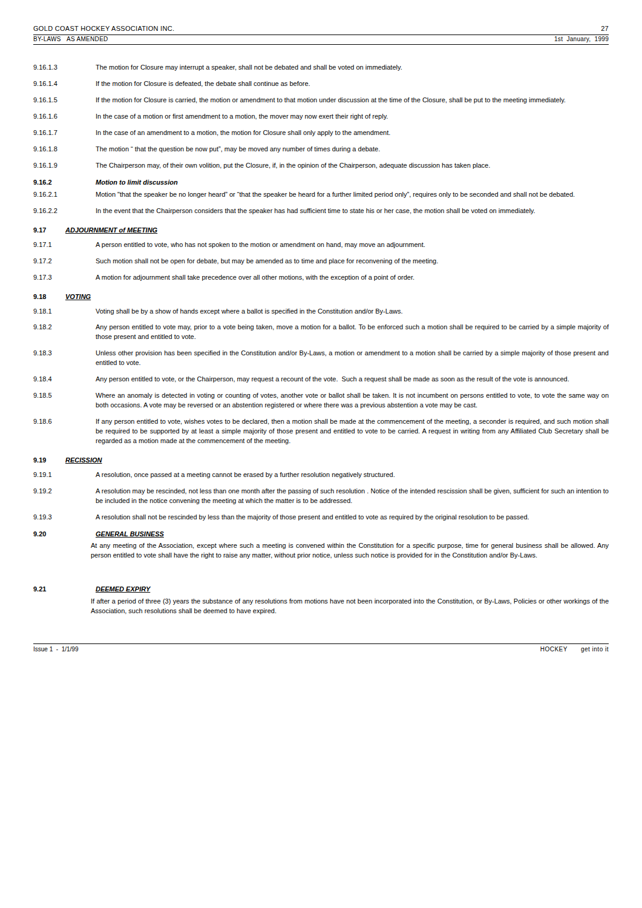GOLD COAST HOCKEY ASSOCIATION INC. 27
BY-LAWS AS AMENDED 1st January, 1999
9.16.1.3
The motion for Closure may interrupt a speaker, shall not be debated and shall be voted on immediately.
9.16.1.4
If the motion for Closure is defeated, the debate shall continue as before.
9.16.1.5
If the motion for Closure is carried, the motion or amendment to that motion under discussion at the time of the Closure, shall be put to the meeting immediately.
9.16.1.6
In the case of a motion or first amendment to a motion, the mover may now exert their right of reply.
9.16.1.7
In the case of an amendment to a motion, the motion for Closure shall only apply to the amendment.
9.16.1.8
The motion “ that the question be now put”, may be moved any number of times during a debate.
9.16.1.9
The Chairperson may, of their own volition, put the Closure, if, in the opinion of the Chairperson, adequate discussion has taken place.
9.16.2
Motion to limit discussion
9.16.2.1
Motion "that the speaker be no longer heard” or “that the speaker be heard for a further limited period only”, requires only to be seconded and shall not be debated.
9.16.2.2
In the event that the Chairperson considers that the speaker has had sufficient time to state his or her case, the motion shall be voted on immediately.
9.17
ADJOURNMENT of MEETING
9.17.1
A person entitled to vote, who has not spoken to the motion or amendment on hand, may move an adjournment.
9.17.2
Such motion shall not be open for debate, but may be amended as to time and place for reconvening of the meeting.
9.17.3
A motion for adjournment shall take precedence over all other motions, with the exception of a point of order.
9.18
VOTING
9.18.1
Voting shall be by a show of hands except where a ballot is specified in the Constitution and/or By-Laws.
9.18.2
Any person entitled to vote may, prior to a vote being taken, move a motion for a ballot. To be enforced such a motion shall be required to be carried by a simple majority of those present and entitled to vote.
9.18.3
Unless other provision has been specified in the Constitution and/or By-Laws, a motion or amendment to a motion shall be carried by a simple majority of those present and entitled to vote.
9.18.4
Any person entitled to vote, or the Chairperson, may request a recount of the vote. Such a request shall be made as soon as the result of the vote is announced.
9.18.5
Where an anomaly is detected in voting or counting of votes, another vote or ballot shall be taken. It is not incumbent on persons entitled to vote, to vote the same way on both occasions. A vote may be reversed or an abstention registered or where there was a previous abstention a vote may be cast.
9.18.6
If any person entitled to vote, wishes votes to be declared, then a motion shall be made at the commencement of the meeting, a seconder is required, and such motion shall be required to be supported by at least a simple majority of those present and entitled to vote to be carried. A request in writing from any Affiliated Club Secretary shall be regarded as a motion made at the commencement of the meeting.
9.19
RECISSION
9.19.1
A resolution, once passed at a meeting cannot be erased by a further resolution negatively structured.
9.19.2
A resolution may be rescinded, not less than one month after the passing of such resolution . Notice of the intended rescission shall be given, sufficient for such an intention to be included in the notice convening the meeting at which the matter is to be addressed.
9.19.3
A resolution shall not be rescinded by less than the majority of those present and entitled to vote as required by the original resolution to be passed.
9.20
GENERAL BUSINESS
At any meeting of the Association, except where such a meeting is convened within the Constitution for a specific purpose, time for general business shall be allowed. Any person entitled to vote shall have the right to raise any matter, without prior notice, unless such notice is provided for in the Constitution and/or By-Laws.
9.21
DEEMED EXPIRY
If after a period of three (3) years the substance of any resolutions from motions have not been incorporated into the Constitution, or By-Laws, Policies or other workings of the Association, such resolutions shall be deemed to have expired.
Issue 1 - 1/1/99 HOCKEY get into it